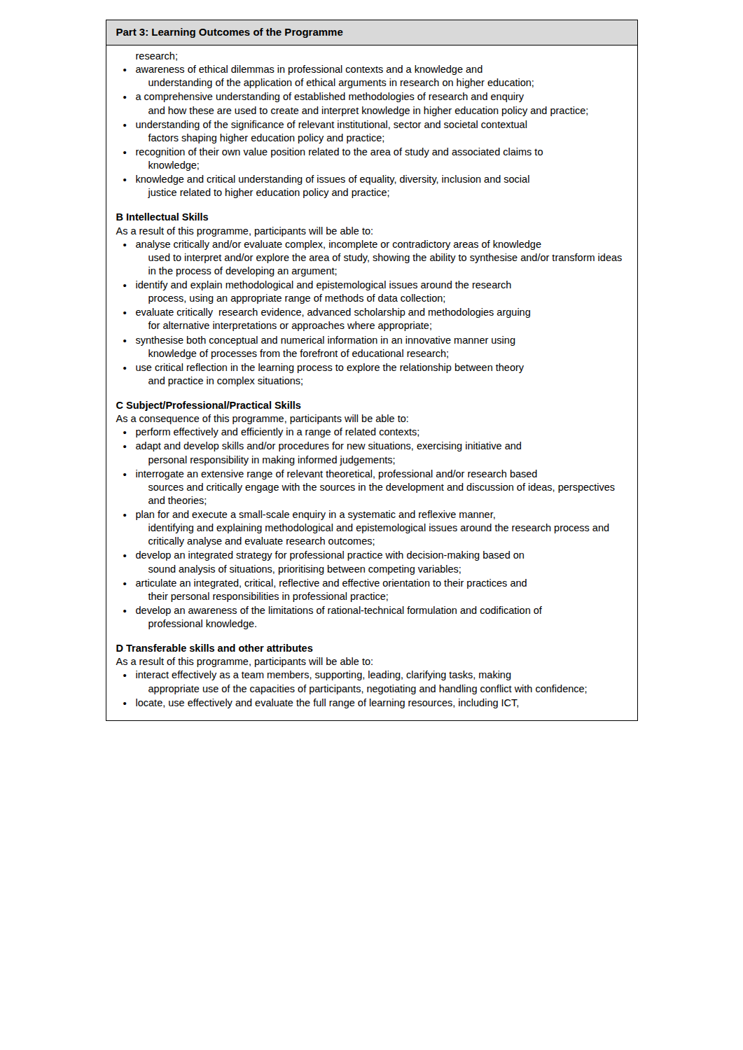Part 3: Learning Outcomes of the Programme
research;
awareness of ethical dilemmas in professional contexts and a knowledge andunderstanding of the application of ethical arguments in research on higher education;
a comprehensive understanding of established methodologies of research and enquiryand how these are used to create and interpret knowledge in higher education policy and practice;
understanding of the significance of relevant institutional, sector and societal contextualfactors shaping higher education policy and practice;
recognition of their own value position related to the area of study and associated claims toknowledge;
knowledge and critical understanding of issues of equality, diversity, inclusion and socialjustice related to higher education policy and practice;
B Intellectual Skills
As a result of this programme, participants will be able to:
analyse critically and/or evaluate complex, incomplete or contradictory areas of knowledgeused to interpret and/or explore the area of study, showing the ability to synthesise and/or transform ideas in the process of developing an argument;
identify and explain methodological and epistemological issues around the researchprocess, using an appropriate range of methods of data collection;
evaluate critically research evidence, advanced scholarship and methodologies arguingfor alternative interpretations or approaches where appropriate;
synthesise both conceptual and numerical information in an innovative manner usingknowledge of processes from the forefront of educational research;
use critical reflection in the learning process to explore the relationship between theoryand practice in complex situations;
C Subject/Professional/Practical Skills
As a consequence of this programme, participants will be able to:
perform effectively and efficiently in a range of related contexts;
adapt and develop skills and/or procedures for new situations, exercising initiative andpersonal responsibility in making informed judgements;
interrogate an extensive range of relevant theoretical, professional and/or research basedsources and critically engage with the sources in the development and discussion of ideas, perspectives and theories;
plan for and execute a small-scale enquiry in a systematic and reflexive manner,identifying and explaining methodological and epistemological issues around the research process and critically analyse and evaluate research outcomes;
develop an integrated strategy for professional practice with decision-making based onsound analysis of situations, prioritising between competing variables;
articulate an integrated, critical, reflective and effective orientation to their practices andtheir personal responsibilities in professional practice;
develop an awareness of the limitations of rational-technical formulation and codification ofprofessional knowledge.
D Transferable skills and other attributes
As a result of this programme, participants will be able to:
interact effectively as a team members, supporting, leading, clarifying tasks, makingappropriate use of the capacities of participants, negotiating and handling conflict with confidence;
locate, use effectively and evaluate the full range of learning resources, including ICT,